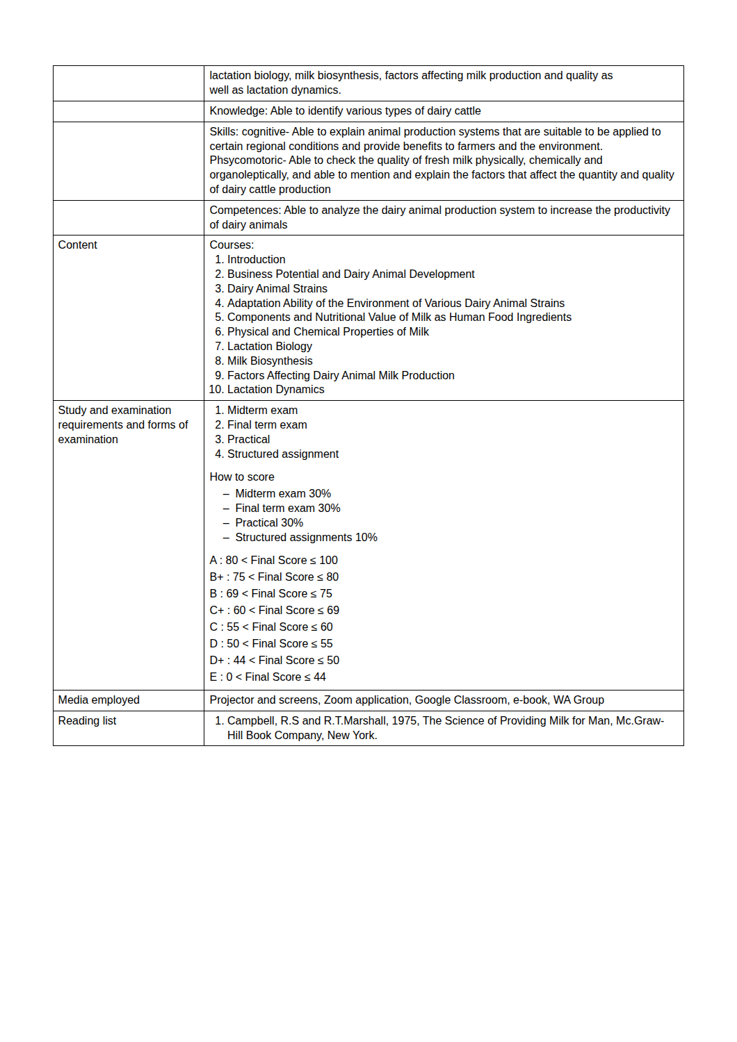| | lactation biology, milk biosynthesis, factors affecting milk production and quality as well as lactation dynamics. |
| | Knowledge: Able to identify various types of dairy cattle |
| | Skills: cognitive- Able to explain animal production systems that are suitable to be applied to certain regional conditions and provide benefits to farmers and the environment. Phsycomotoric- Able to check the quality of fresh milk physically, chemically and organoleptically, and able to mention and explain the factors that affect the quantity and quality of dairy cattle production |
| | Competences: Able to analyze the dairy animal production system to increase the productivity of dairy animals |
| Content | Courses: Introduction Business Potential and Dairy Animal Development Dairy Animal Strains Adaptation Ability of the Environment of Various Dairy Animal Strains Components and Nutritional Value of Milk as Human Food Ingredients Physical and Chemical Properties of Milk Lactation Biology Milk Biosynthesis Factors Affecting Dairy Animal Milk Production Lactation Dynamics |
| Study and examination requirements and forms of examination | Midterm exam Final term exam Practical Structured assignment How to score Midterm exam 30% Final term exam 30% Practical 30% Structured assignments 10% A : 80 < Final Score ≤ 100 B+ : 75 < Final Score ≤ 80 B : 69 < Final Score ≤ 75 C+ : 60 < Final Score ≤ 69 C : 55 < Final Score ≤ 60 D : 50 < Final Score ≤ 55 D+ : 44 < Final Score ≤ 50 E : 0 < Final Score ≤ 44 |
| Media employed | Projector and screens, Zoom application, Google Classroom, e-book, WA Group |
| Reading list | Campbell, R.S and R.T.Marshall, 1975, The Science of Providing Milk for Man, Mc.Graw-Hill Book Company, New York. |